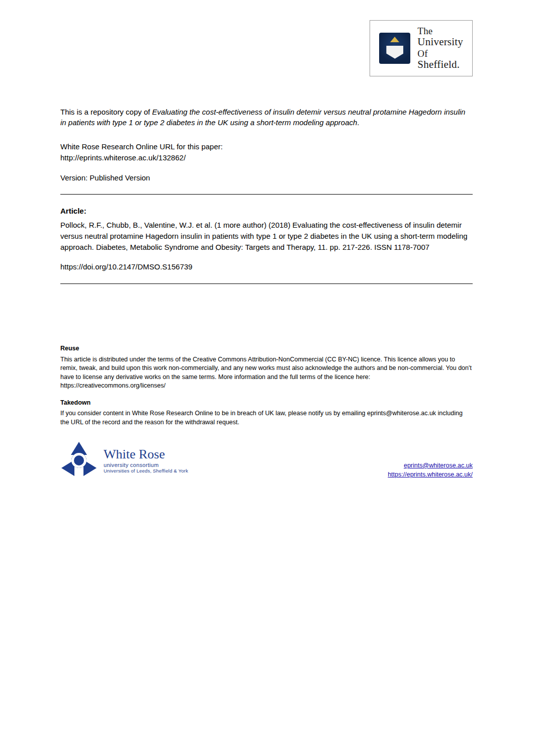The University Of Sheffield.
This is a repository copy of Evaluating the cost-effectiveness of insulin detemir versus neutral protamine Hagedorn insulin in patients with type 1 or type 2 diabetes in the UK using a short-term modeling approach.
White Rose Research Online URL for this paper:
http://eprints.whiterose.ac.uk/132862/
Version: Published Version
Article:
Pollock, R.F., Chubb, B., Valentine, W.J. et al. (1 more author) (2018) Evaluating the cost-effectiveness of insulin detemir versus neutral protamine Hagedorn insulin in patients with type 1 or type 2 diabetes in the UK using a short-term modeling approach. Diabetes, Metabolic Syndrome and Obesity: Targets and Therapy, 11. pp. 217-226. ISSN 1178-7007
https://doi.org/10.2147/DMSO.S156739
Reuse
This article is distributed under the terms of the Creative Commons Attribution-NonCommercial (CC BY-NC) licence. This licence allows you to remix, tweak, and build upon this work non-commercially, and any new works must also acknowledge the authors and be non-commercial. You don't have to license any derivative works on the same terms. More information and the full terms of the licence here: https://creativecommons.org/licenses/
Takedown
If you consider content in White Rose Research Online to be in breach of UK law, please notify us by emailing eprints@whiterose.ac.uk including the URL of the record and the reason for the withdrawal request.
White Rose
university consortium
Universities of Leeds, Sheffield & York
eprints@whiterose.ac.uk https://eprints.whiterose.ac.uk/